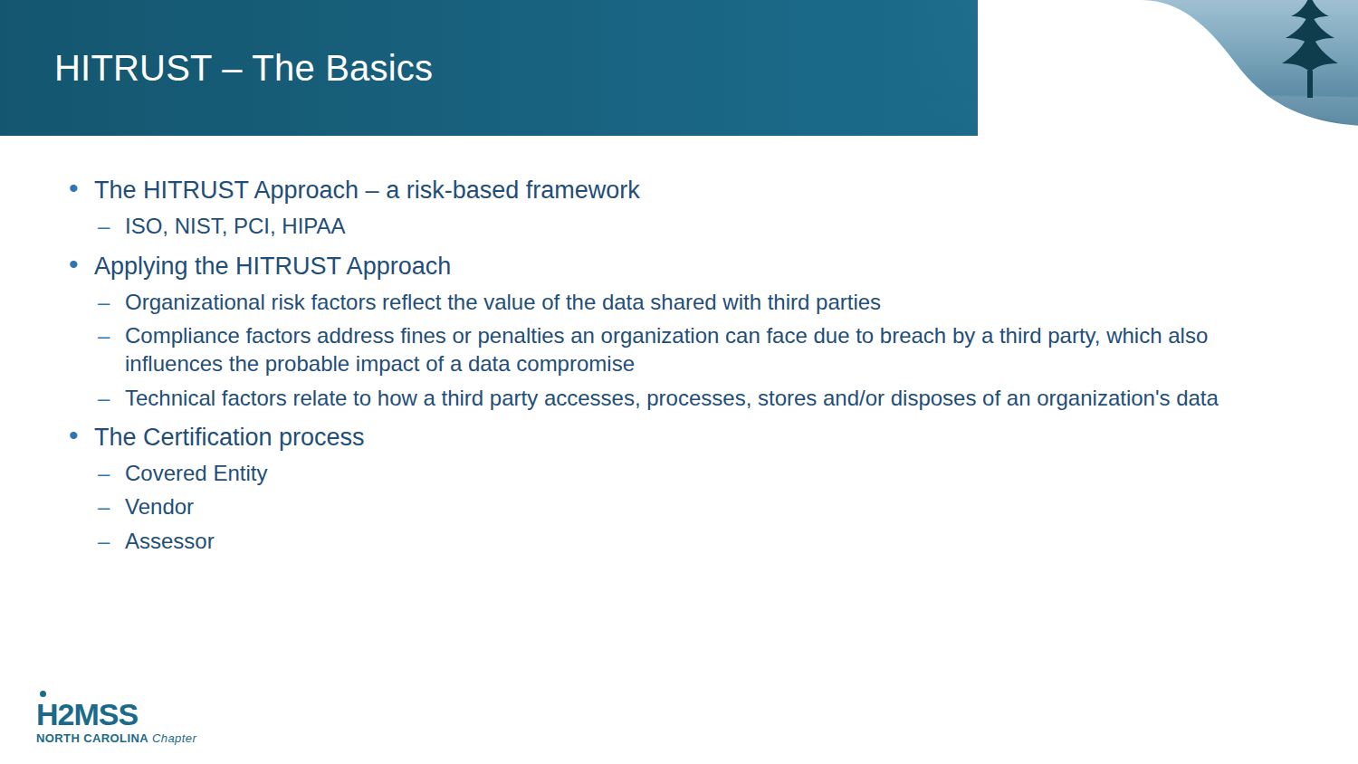HITRUST – The Basics
The HITRUST Approach – a risk-based framework
ISO, NIST, PCI, HIPAA
Applying the HITRUST Approach
Organizational risk factors reflect the value of the data shared with third parties
Compliance factors address fines or penalties an organization can face due to breach by a third party, which also influences the probable impact of a data compromise
Technical factors relate to how a third party accesses, processes, stores and/or disposes of an organization's data
The Certification process
Covered Entity
Vendor
Assessor
H2 MSS
NORTH CAROLINA Chapter